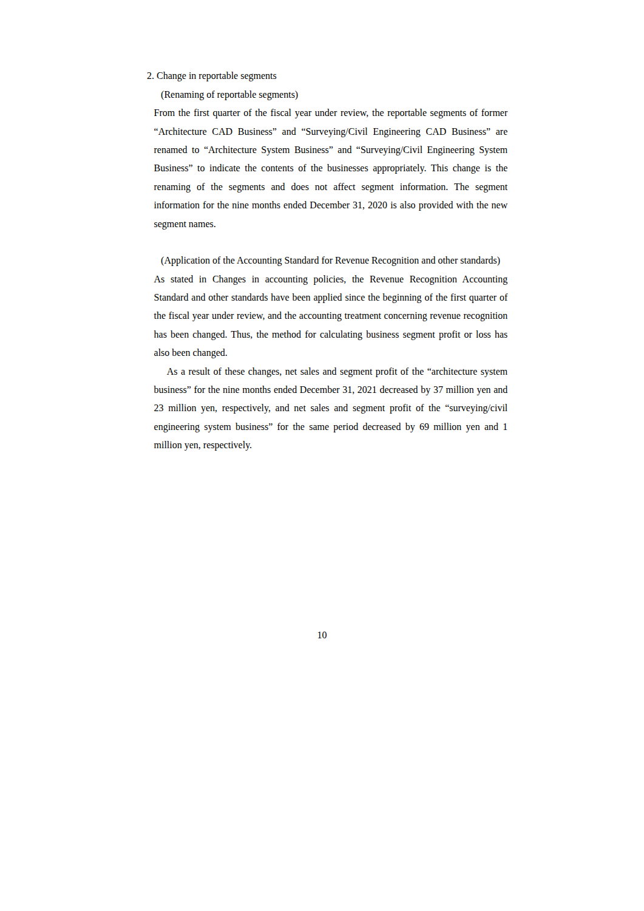2. Change in reportable segments
(Renaming of reportable segments)
From the first quarter of the fiscal year under review, the reportable segments of former “Architecture CAD Business” and “Surveying/Civil Engineering CAD Business” are renamed to “Architecture System Business” and “Surveying/Civil Engineering System Business” to indicate the contents of the businesses appropriately. This change is the renaming of the segments and does not affect segment information. The segment information for the nine months ended December 31, 2020 is also provided with the new segment names.
(Application of the Accounting Standard for Revenue Recognition and other standards)
As stated in Changes in accounting policies, the Revenue Recognition Accounting Standard and other standards have been applied since the beginning of the first quarter of the fiscal year under review, and the accounting treatment concerning revenue recognition has been changed. Thus, the method for calculating business segment profit or loss has also been changed.
As a result of these changes, net sales and segment profit of the “architecture system business” for the nine months ended December 31, 2021 decreased by 37 million yen and 23 million yen, respectively, and net sales and segment profit of the “surveying/civil engineering system business” for the same period decreased by 69 million yen and 1 million yen, respectively.
10